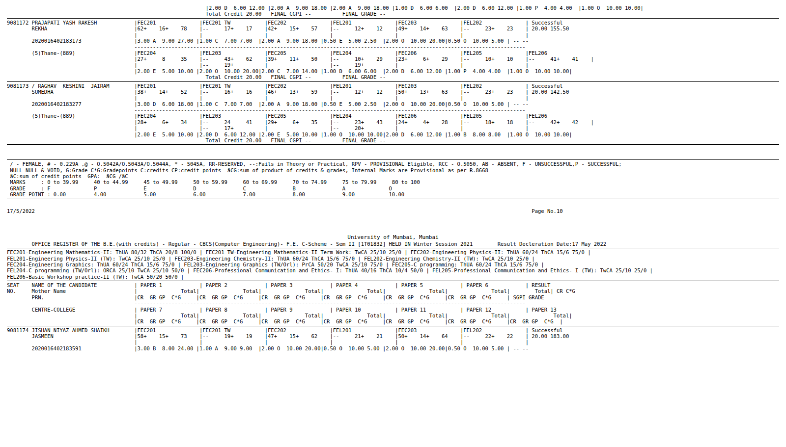|2.00 D  6.00 12.00 |2.00 A  9.00 18.00 |2.00 A  9.00 18.00 |1.00 D  6.00 6.00  |2.00 D  6.00 12.00 |1.00 P  4.00 4.00  |1.00 O  10.00 10.00|
                                                                Total Credit 20.00   FINAL CGPI --          FINAL GRADE --
9081172 PRAJAPATI YASH RAKESH            |FEC201              |FEC201 TW           |FEC202              |FEL201              |FEC203              |FEL202              | Successful
        REKHA                            |62+    16+    78    |--     17+    17    |42+    15+    57    |--     12+    12    |49+    14+    63    |--     23+    23    | 20.00 155.50
                                         |                    |                    |                    |                    |                    |                    |
        2020016402183173                 |3.00 A  9.00 27.00 |1.00 C  7.00 7.00  |2.00 A  9.00 18.00 |0.50 E  5.00 2.50  |2.00 O  10.00 20.00|0.50 O  10.00 5.00 | -- --
                                         ------------------------------------------------------------------------------------------------------------------------------
        (5)Thane-(889)                   |FEC204              |FEL203              |FEC205              |FEL204              |FEC206              |FEL205              |FEL206
                                         |27+     8     35    |--     43+    62    |39+    11+    50    |--     10+    29    |23+     6+    29    |--     10+    10    |--     41+    41    |
                                         |                    |--     19+          |                    |--     19+          |                    |                    |
                                         |2.00 E  5.00 10.00 |2.00 O  10.00 20.00|2.00 C  7.00 14.00 |1.00 D  6.00 6.00  |2.00 D  6.00 12.00 |1.00 P  4.00 4.00  |1.00 O  10.00 10.00|
                                                                Total Credit 20.00   FINAL CGPI --          FINAL GRADE --
9081173 / RAGHAV  KESHINI  JAIRAM        |FEC201              |FEC201 TW           |FEC202              |FEL201              |FEC203              |FEL202              | Successful
        SUMEDHA                          |38+    14+    52    |--     16+    16    |46+    13+    59    |--     12+    12    |50+    13+    63    |--     23+    23    | 20.00 142.50
                                         |                    |                    |                    |                    |                    |                    |
        2020016402183277                 |3.00 D  6.00 18.00 |1.00 C  7.00 7.00  |2.00 A  9.00 18.00 |0.50 E  5.00 2.50  |2.00 O  10.00 20.00|0.50 O  10.00 5.00 | -- --
                                         ------------------------------------------------------------------------------------------------------------------------------
        (5)Thane-(889)                   |FEC204              |FEL203              |FEC205              |FEL204              |FEC206              |FEL205              |FEL206
                                         |28+     6+    34    |--     24     41    |29+     6+    35    |--     23+    43    |24+     4+    28    |--     18+    18    |--     42+    42    |
                                         |                    |--     17+          |                    |--     20+          |                    |                    |
                                         |2.00 E  5.00 10.00 |2.00 D  6.00 12.00 |2.00 E  5.00 10.00 |1.00 O  10.00 10.00|2.00 D  6.00 12.00 |1.00 B  8.00 8.00  |1.00 O  10.00 10.00|
                                                                Total Credit 20.00   FINAL CGPI --          FINAL GRADE --
 / - FEMALE, # - 0.229A ,@ - O.5042A/O.5043A/O.5044A, * - 5045A, RR-RESERVED, --:Fails in Theory or Practical, RPV - PROVISIONAL Eligible, RCC - O.5050, AB - ABSENT, F - UNSUCCESSFUL,P - SUCCESSFUL;
 NULL-NULL & VOID, G:Grade C*G:Gradepoints C:credits CP:credit points  äCG:sum of product of credits & grades, Internal Marks are Provisional as per R.8668
 äC:sum of credit points  GPA:  äCG /äC
 MARKS     : 0 to 39.99     40 to 44.99     45 to 49.99     50 to 59.99     60 to 69.99     70 to 74.99     75 to 79.99     80 to 100
 GRADE     : F              P               E               D               C               B               A              O
 GRADE POINT : 0.00         4.00            5.00            6.00            7.00            8.00            9.00           10.00
17/5/2022                                                                                                                                                                Page No.10
University of Mumbai, Mumbai
        OFFICE REGISTER OF THE B.E.(with credits) - Regular - CBCS(Computer Engineering)- F.E. C-Scheme - Sem II [1T01832] HELD IN Winter Session 2021        Result Decleration Date:17 May 2022
FEC201-Engineering Mathematics-II: ThUA 80/32 ThCA 20/8 100/0 | FEC201 TW-Engineering Mathematics-II Term Work: TwCA 25/10 25/0 | FEC202-Engineering Physics-II: ThUA 60/24 ThCA 15/6 75/0 |
FEL201-Engineering Physics-II (TW): TwCA 25/10 25/0 | FEC203-Engineering Chemistry-II: ThUA 60/24 ThCA 15/6 75/0 | FEL202-Engineering Chemistry-II (TW): TwCA 25/10 25/0 |
FEC204-Engineering Graphics: ThUA 60/24 ThCA 15/6 75/0 | FEL203-Engineering Graphics (TW/Orl): PrCA 50/20 TwCA 25/10 75/0 | FEC205-C programming: ThUA 60/24 ThCA 15/6 75/0 |
FEL204-C programming (TW/Orl): ORCA 25/10 TwCA 25/10 50/0 | FEC206-Professional Communication and Ethics- I: ThUA 40/16 ThCA 10/4 50/0 | FEL205-Professional Communication and Ethics- I (TW): TwCA 25/10 25/0 |
FEL206-Basic Workshop practice-II (TW): TwCA 50/20 50/0 |
SEAT    NAME OF THE CANDIDATE            | PAPER 1            | PAPER 2            | PAPER 3            | PAPER 4            | PAPER 5            | PAPER 6            | RESULT
NO.     Mother Name                      |              Total|              Total|              Total|              Total|              Total|              Total|        Total| CR C*G
        PRN.                             |CR  GR GP  C*G     |CR  GR GP  C*G     |CR  GR GP  C*G     |CR  GR GP  C*G     |CR  GR GP  C*G     |CR  GR GP  C*G     | SGPI GRADE
                                         ------------------------------------------------------------------------------------------------------------------------------
        CENTRE-COLLEGE                   | PAPER 7            | PAPER 8            | PAPER 9            | PAPER 10           | PAPER 11           | PAPER 12           | PAPER 13
                                         |              Total|              Total|              Total|              Total|              Total|              Total|              Total|
                                         |CR  GR GP  C*G     |CR  GR GP  C*G     |CR  GR GP  C*G     |CR  GR GP  C*G     |CR  GR GP  C*G     |CR  GR GP  C*G     |CR  GR GP  C*G  |
9081174 JISHAN NIYAZ AHMED SHAIKH        |FEC201              |FEC201 TW           |FEC202              |FEL201              |FEC203              |FEL202              | Successful
        JASMEEN                          |58+    15+    73    |--     19+    19    |47+    15+    62    |--     21+    21    |50+    14+    64    |--     22+    22    | 20.00 183.00
                                         |                    |                    |                    |                    |                    |                    |
        2020016402183591                 |3.00 B  8.00 24.00 |1.00 A  9.00 9.00  |2.00 O  10.00 20.00|0.50 O  10.00 5.00 |2.00 O  10.00 20.00|0.50 O  10.00 5.00 | -- --